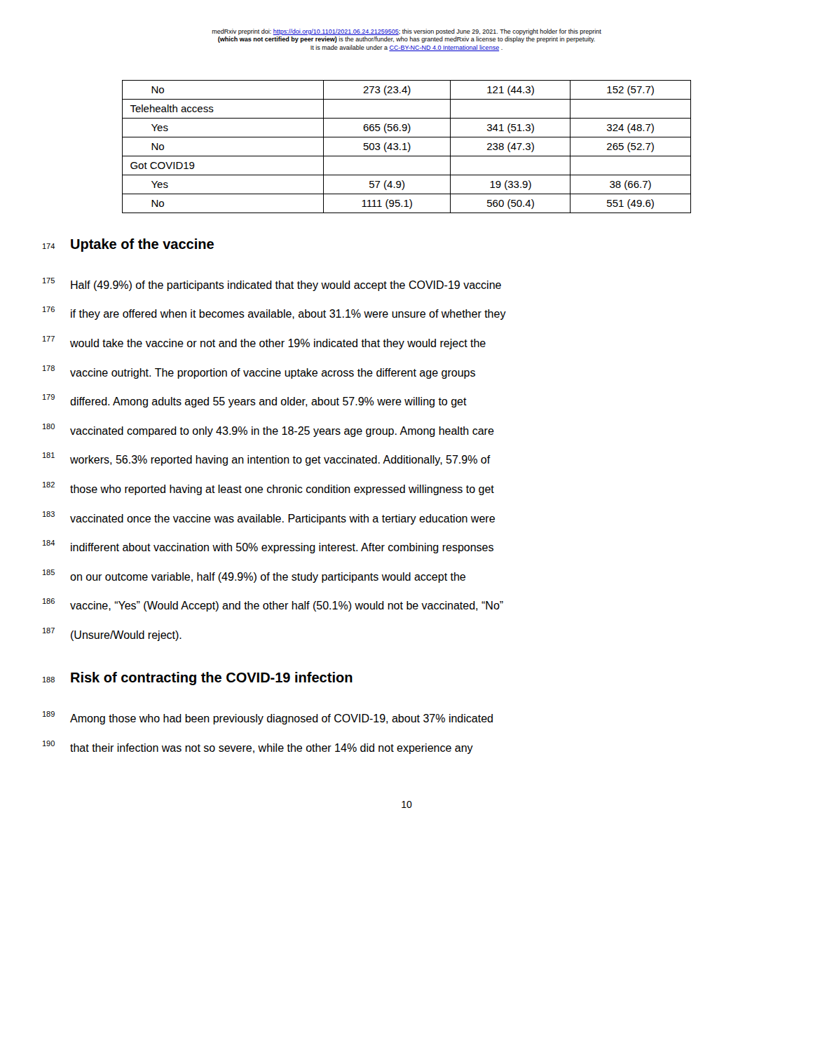medRxiv preprint doi: https://doi.org/10.1101/2021.06.24.21259505; this version posted June 29, 2021. The copyright holder for this preprint
(which was not certified by peer review) is the author/funder, who has granted medRxiv a license to display the preprint in perpetuity.
It is made available under a CC-BY-NC-ND 4.0 International license .
| No | 273 (23.4) | 121 (44.3) | 152 (57.7) |
| Telehealth access | | | |
| Yes | 665 (56.9) | 341 (51.3) | 324 (48.7) |
| No | 503 (43.1) | 238 (47.3) | 265 (52.7) |
| Got COVID19 | | | |
| Yes | 57 (4.9) | 19 (33.9) | 38 (66.7) |
| No | 1111 (95.1) | 560 (50.4) | 551 (49.6) |
174
Uptake of the vaccine
175 Half (49.9%) of the participants indicated that they would accept the COVID-19 vaccine
176if they are offered when it becomes available, about 31.1% were unsure of whether they
177would take the vaccine or not and the other 19% indicated that they would reject the
178vaccine outright. The proportion of vaccine uptake across the different age groups
179differed. Among adults aged 55 years and older, about 57.9% were willing to get
180vaccinated compared to only 43.9% in the 18-25 years age group. Among health care
181workers, 56.3% reported having an intention to get vaccinated. Additionally, 57.9% of
182those who reported having at least one chronic condition expressed willingness to get
183vaccinated once the vaccine was available. Participants with a tertiary education were
184indifferent about vaccination with 50% expressing interest. After combining responses
185on our outcome variable, half (49.9%) of the study participants would accept the
186vaccine, “Yes” (Would Accept) and the other half (50.1%) would not be vaccinated, “No”
187(Unsure/Would reject).
188
Risk of contracting the COVID-19 infection
189 Among those who had been previously diagnosed of COVID-19, about 37% indicated
190that their infection was not so severe, while the other 14% did not experience any
10